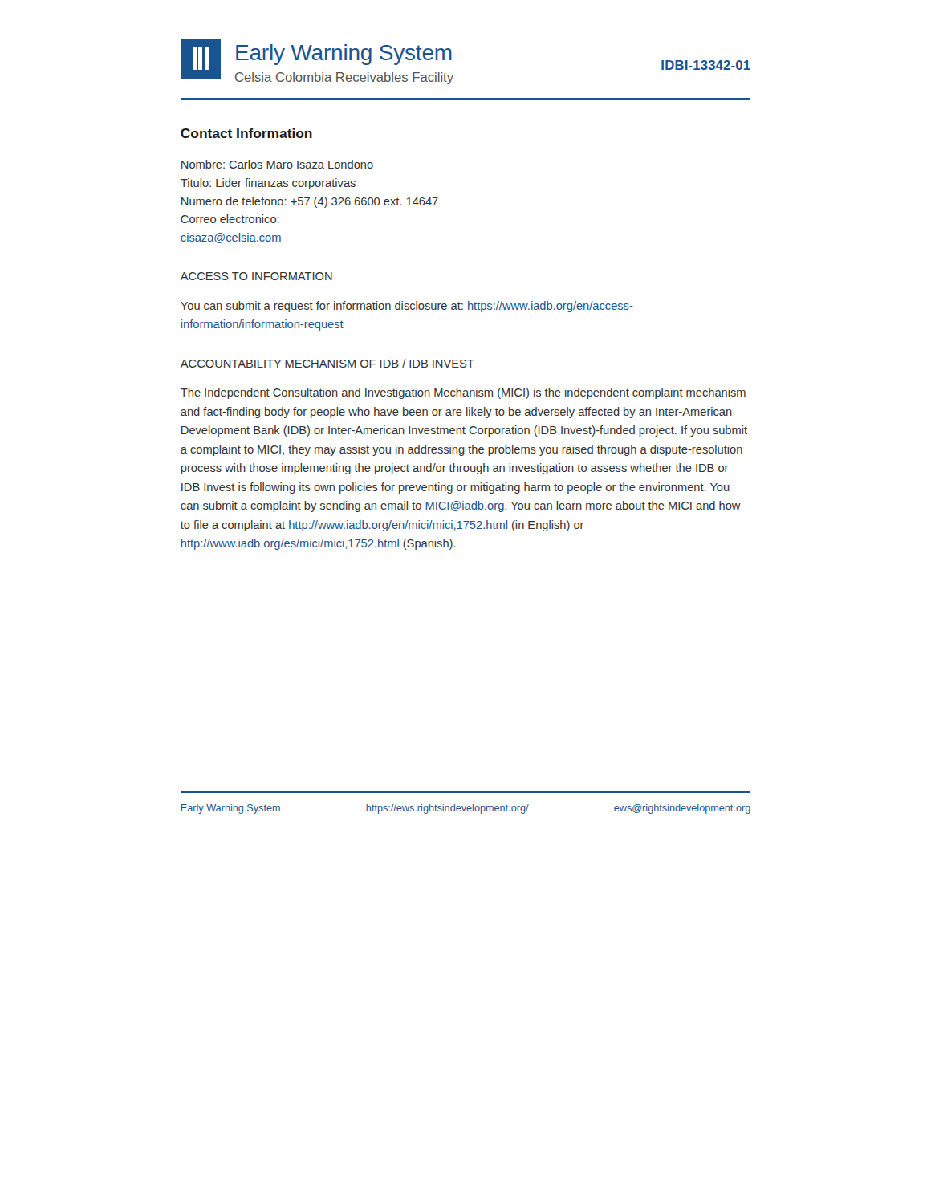Early Warning System
Celsia Colombia Receivables Facility
IDBI-13342-01
Contact Information
Nombre: Carlos Maro Isaza Londono
Titulo: Lider finanzas corporativas
Numero de telefono: +57 (4) 326 6600 ext. 14647
Correo electronico:
cisaza@celsia.com
ACCESS TO INFORMATION
You can submit a request for information disclosure at: https://www.iadb.org/en/access-information/information-request
ACCOUNTABILITY MECHANISM OF IDB / IDB INVEST
The Independent Consultation and Investigation Mechanism (MICI) is the independent complaint mechanism and fact-finding body for people who have been or are likely to be adversely affected by an Inter-American Development Bank (IDB) or Inter-American Investment Corporation (IDB Invest)-funded project. If you submit a complaint to MICI, they may assist you in addressing the problems you raised through a dispute-resolution process with those implementing the project and/or through an investigation to assess whether the IDB or IDB Invest is following its own policies for preventing or mitigating harm to people or the environment. You can submit a complaint by sending an email to MICI@iadb.org. You can learn more about the MICI and how to file a complaint at http://www.iadb.org/en/mici/mici,1752.html (in English) or http://www.iadb.org/es/mici/mici,1752.html (Spanish).
Early Warning System
https://ews.rightsindevelopment.org/
ews@rightsindevelopment.org